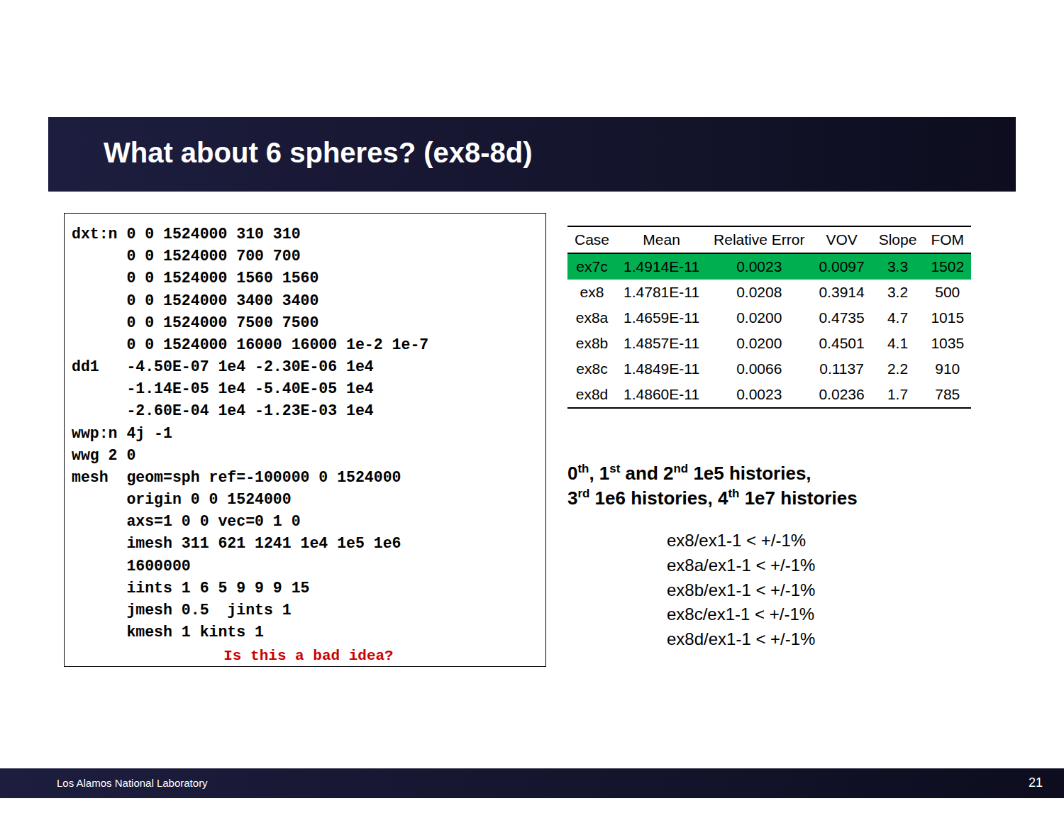What about 6 spheres? (ex8-8d)
dxt:n 0 0 1524000 310 310
      0 0 1524000 700 700
      0 0 1524000 1560 1560
      0 0 1524000 3400 3400
      0 0 1524000 7500 7500
      0 0 1524000 16000 16000 1e-2 1e-7
dd1   -4.50E-07 1e4 -2.30E-06 1e4
      -1.14E-05 1e4 -5.40E-05 1e4
      -2.60E-04 1e4 -1.23E-03 1e4
wwp:n 4j -1
wwg 2 0
mesh  geom=sph ref=-100000 0 1524000
      origin 0 0 1524000
      axs=1 0 0 vec=0 1 0
      imesh 311 621 1241 1e4 1e5 1e6
      1600000
      iints 1 6 5 9 9 9 15
      jmesh 0.5  jints 1
      kmesh 1 kints 1
Is this a bad idea?
| Case | Mean | Relative Error | VOV | Slope | FOM |
| --- | --- | --- | --- | --- | --- |
| ex7c | 1.4914E-11 | 0.0023 | 0.0097 | 3.3 | 1502 |
| ex8 | 1.4781E-11 | 0.0208 | 0.3914 | 3.2 | 500 |
| ex8a | 1.4659E-11 | 0.0200 | 0.4735 | 4.7 | 1015 |
| ex8b | 1.4857E-11 | 0.0200 | 0.4501 | 4.1 | 1035 |
| ex8c | 1.4849E-11 | 0.0066 | 0.1137 | 2.2 | 910 |
| ex8d | 1.4860E-11 | 0.0023 | 0.0236 | 1.7 | 785 |
0th, 1st and 2nd 1e5 histories,
3rd 1e6 histories, 4th 1e7 histories
ex8/ex1-1 < +/-1%
ex8a/ex1-1 < +/-1%
ex8b/ex1-1 < +/-1%
ex8c/ex1-1 < +/-1%
ex8d/ex1-1 < +/-1%
Los Alamos National Laboratory
21